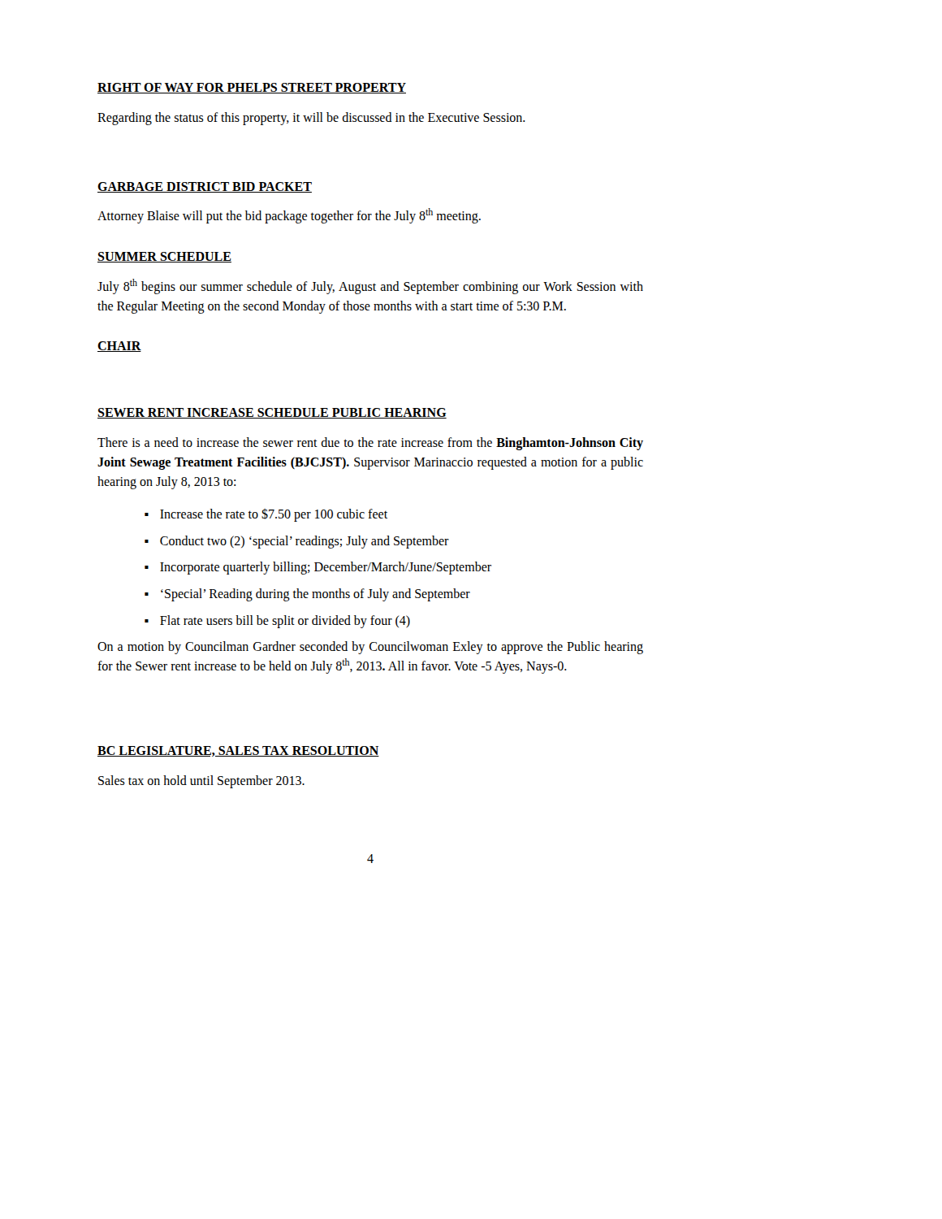Right of Way for Phelps Street Property
Regarding the status of this property, it will be discussed in the Executive Session.
Garbage District Bid Packet
Attorney Blaise will put the bid package together for the July 8th meeting.
Summer Schedule
July 8th begins our summer schedule of July, August and September combining our Work Session with the Regular Meeting on the second Monday of those months with a start time of 5:30 P.M.
Chair
Sewer Rent Increase Schedule Public Hearing
There is a need to increase the sewer rent due to the rate increase from the Binghamton-Johnson City Joint Sewage Treatment Facilities (BJCJST). Supervisor Marinaccio requested a motion for a public hearing on July 8, 2013 to:
Increase the rate to $7.50 per 100 cubic feet
Conduct two (2) ‘special’ readings; July and September
Incorporate quarterly billing; December/March/June/September
‘Special’ Reading during the months of July and September
Flat rate users bill be split or divided by four (4)
On a motion by Councilman Gardner seconded by Councilwoman Exley to approve the Public hearing for the Sewer rent increase to be held on July 8th, 2013. All in favor. Vote -5 Ayes, Nays-0.
BC Legislature, Sales Tax Resolution
Sales tax on hold until September 2013.
4